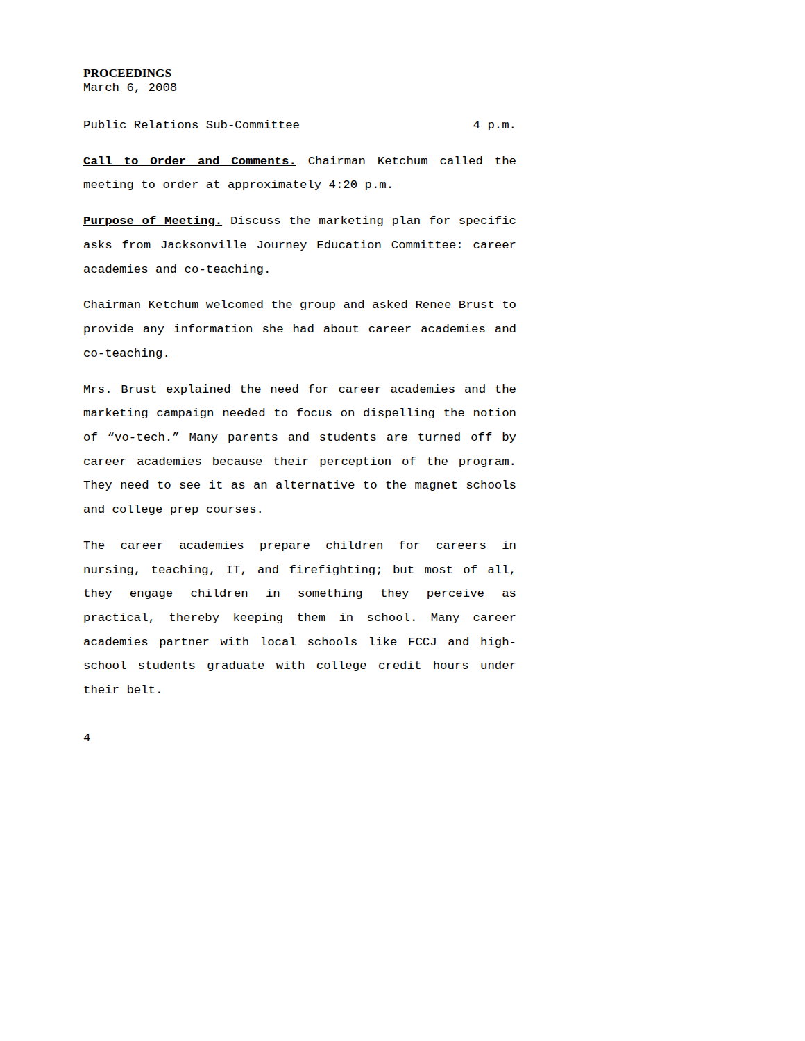PROCEEDINGS
March 6, 2008
Public Relations Sub-Committee 4 p.m.
Call to Order and Comments. Chairman Ketchum called the meeting to order at approximately 4:20 p.m.
Purpose of Meeting. Discuss the marketing plan for specific asks from Jacksonville Journey Education Committee: career academies and co-teaching.
Chairman Ketchum welcomed the group and asked Renee Brust to provide any information she had about career academies and co-teaching.
Mrs. Brust explained the need for career academies and the marketing campaign needed to focus on dispelling the notion of “vo-tech.” Many parents and students are turned off by career academies because their perception of the program. They need to see it as an alternative to the magnet schools and college prep courses.
The career academies prepare children for careers in nursing, teaching, IT, and firefighting; but most of all, they engage children in something they perceive as practical, thereby keeping them in school. Many career academies partner with local schools like FCCJ and high-school students graduate with college credit hours under their belt.
4